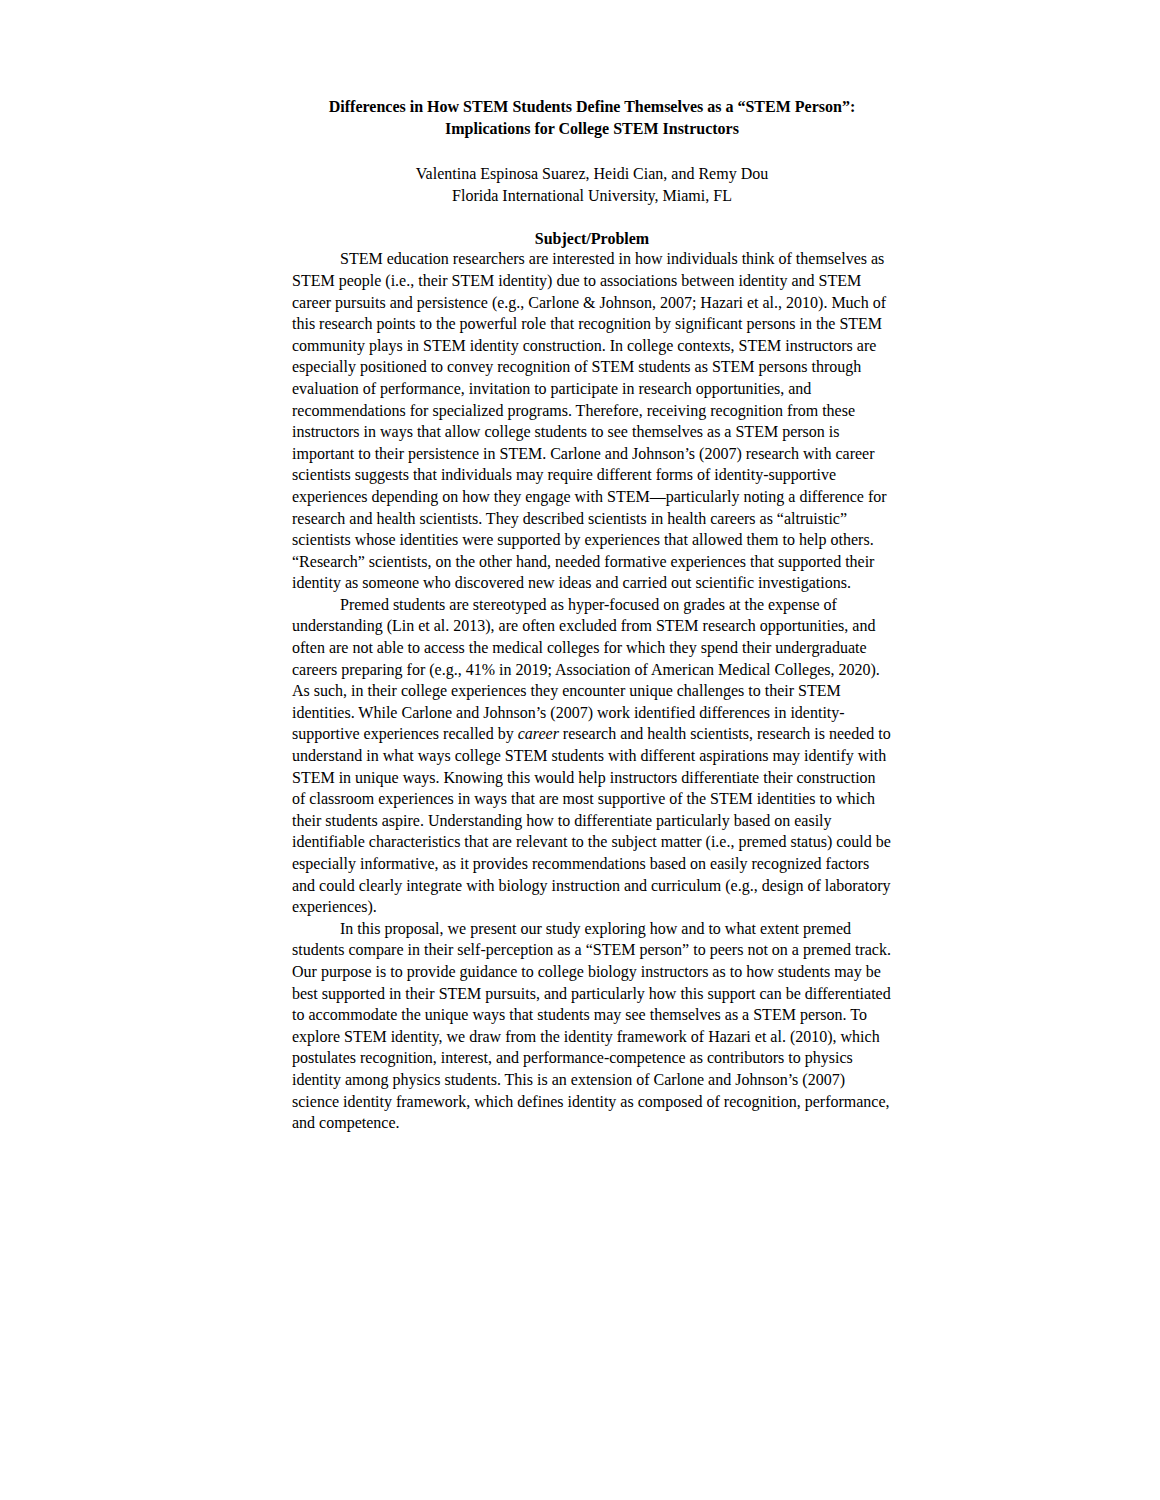Differences in How STEM Students Define Themselves as a “STEM Person”: Implications for College STEM Instructors
Valentina Espinosa Suarez, Heidi Cian, and Remy Dou
Florida International University, Miami, FL
Subject/Problem
STEM education researchers are interested in how individuals think of themselves as STEM people (i.e., their STEM identity) due to associations between identity and STEM career pursuits and persistence (e.g., Carlone & Johnson, 2007; Hazari et al., 2010). Much of this research points to the powerful role that recognition by significant persons in the STEM community plays in STEM identity construction. In college contexts, STEM instructors are especially positioned to convey recognition of STEM students as STEM persons through evaluation of performance, invitation to participate in research opportunities, and recommendations for specialized programs. Therefore, receiving recognition from these instructors in ways that allow college students to see themselves as a STEM person is important to their persistence in STEM. Carlone and Johnson’s (2007) research with career scientists suggests that individuals may require different forms of identity-supportive experiences depending on how they engage with STEM—particularly noting a difference for research and health scientists. They described scientists in health careers as “altruistic” scientists whose identities were supported by experiences that allowed them to help others. “Research” scientists, on the other hand, needed formative experiences that supported their identity as someone who discovered new ideas and carried out scientific investigations.
Premed students are stereotyped as hyper-focused on grades at the expense of understanding (Lin et al. 2013), are often excluded from STEM research opportunities, and often are not able to access the medical colleges for which they spend their undergraduate careers preparing for (e.g., 41% in 2019; Association of American Medical Colleges, 2020). As such, in their college experiences they encounter unique challenges to their STEM identities. While Carlone and Johnson’s (2007) work identified differences in identity-supportive experiences recalled by career research and health scientists, research is needed to understand in what ways college STEM students with different aspirations may identify with STEM in unique ways. Knowing this would help instructors differentiate their construction of classroom experiences in ways that are most supportive of the STEM identities to which their students aspire. Understanding how to differentiate particularly based on easily identifiable characteristics that are relevant to the subject matter (i.e., premed status) could be especially informative, as it provides recommendations based on easily recognized factors and could clearly integrate with biology instruction and curriculum (e.g., design of laboratory experiences).
In this proposal, we present our study exploring how and to what extent premed students compare in their self-perception as a “STEM person” to peers not on a premed track. Our purpose is to provide guidance to college biology instructors as to how students may be best supported in their STEM pursuits, and particularly how this support can be differentiated to accommodate the unique ways that students may see themselves as a STEM person. To explore STEM identity, we draw from the identity framework of Hazari et al. (2010), which postulates recognition, interest, and performance-competence as contributors to physics identity among physics students. This is an extension of Carlone and Johnson’s (2007) science identity framework, which defines identity as composed of recognition, performance, and competence.